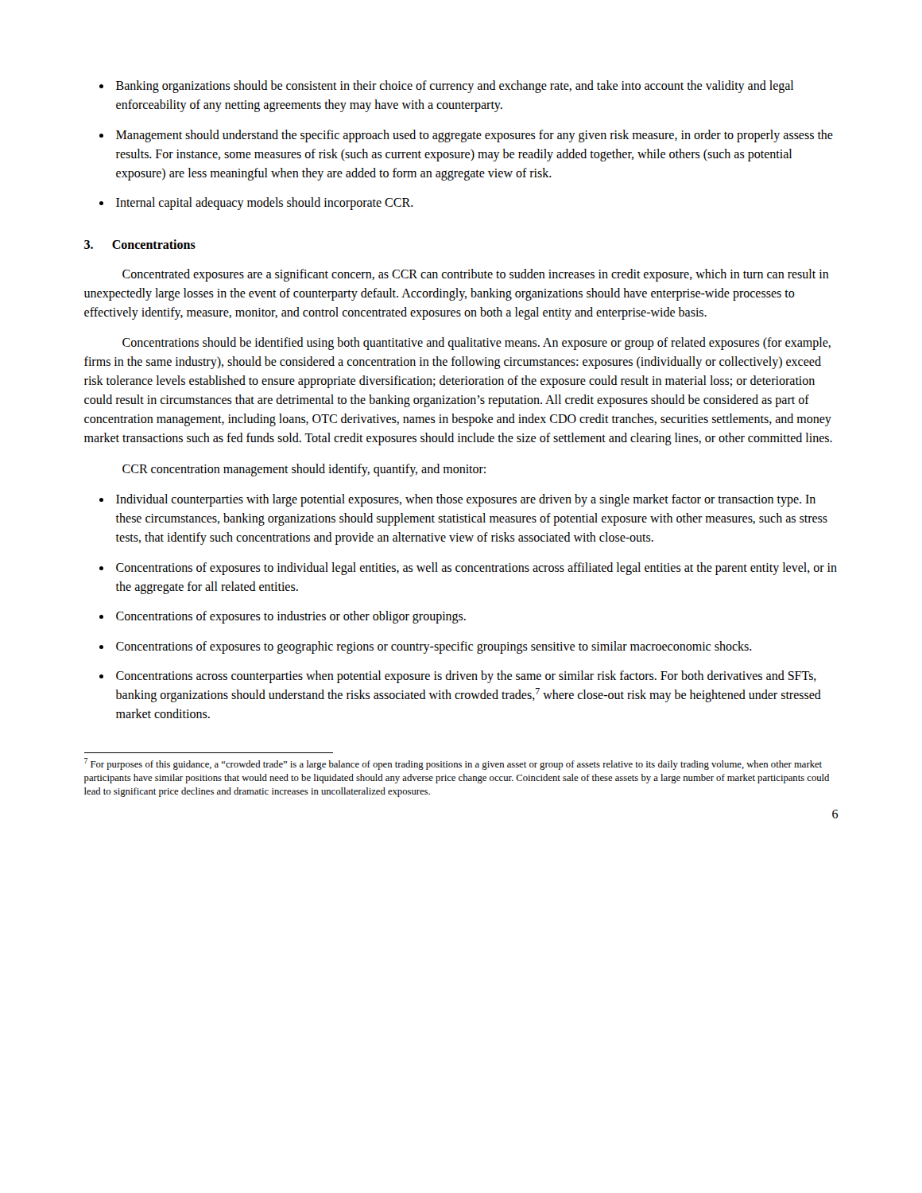Banking organizations should be consistent in their choice of currency and exchange rate, and take into account the validity and legal enforceability of any netting agreements they may have with a counterparty.
Management should understand the specific approach used to aggregate exposures for any given risk measure, in order to properly assess the results. For instance, some measures of risk (such as current exposure) may be readily added together, while others (such as potential exposure) are less meaningful when they are added to form an aggregate view of risk.
Internal capital adequacy models should incorporate CCR.
3. Concentrations
Concentrated exposures are a significant concern, as CCR can contribute to sudden increases in credit exposure, which in turn can result in unexpectedly large losses in the event of counterparty default. Accordingly, banking organizations should have enterprise-wide processes to effectively identify, measure, monitor, and control concentrated exposures on both a legal entity and enterprise-wide basis.
Concentrations should be identified using both quantitative and qualitative means. An exposure or group of related exposures (for example, firms in the same industry), should be considered a concentration in the following circumstances: exposures (individually or collectively) exceed risk tolerance levels established to ensure appropriate diversification; deterioration of the exposure could result in material loss; or deterioration could result in circumstances that are detrimental to the banking organization’s reputation. All credit exposures should be considered as part of concentration management, including loans, OTC derivatives, names in bespoke and index CDO credit tranches, securities settlements, and money market transactions such as fed funds sold. Total credit exposures should include the size of settlement and clearing lines, or other committed lines.
CCR concentration management should identify, quantify, and monitor:
Individual counterparties with large potential exposures, when those exposures are driven by a single market factor or transaction type. In these circumstances, banking organizations should supplement statistical measures of potential exposure with other measures, such as stress tests, that identify such concentrations and provide an alternative view of risks associated with close-outs.
Concentrations of exposures to individual legal entities, as well as concentrations across affiliated legal entities at the parent entity level, or in the aggregate for all related entities.
Concentrations of exposures to industries or other obligor groupings.
Concentrations of exposures to geographic regions or country-specific groupings sensitive to similar macroeconomic shocks.
Concentrations across counterparties when potential exposure is driven by the same or similar risk factors. For both derivatives and SFTs, banking organizations should understand the risks associated with crowded trades,7 where close-out risk may be heightened under stressed market conditions.
7 For purposes of this guidance, a “crowded trade” is a large balance of open trading positions in a given asset or group of assets relative to its daily trading volume, when other market participants have similar positions that would need to be liquidated should any adverse price change occur. Coincident sale of these assets by a large number of market participants could lead to significant price declines and dramatic increases in uncollateralized exposures.
6